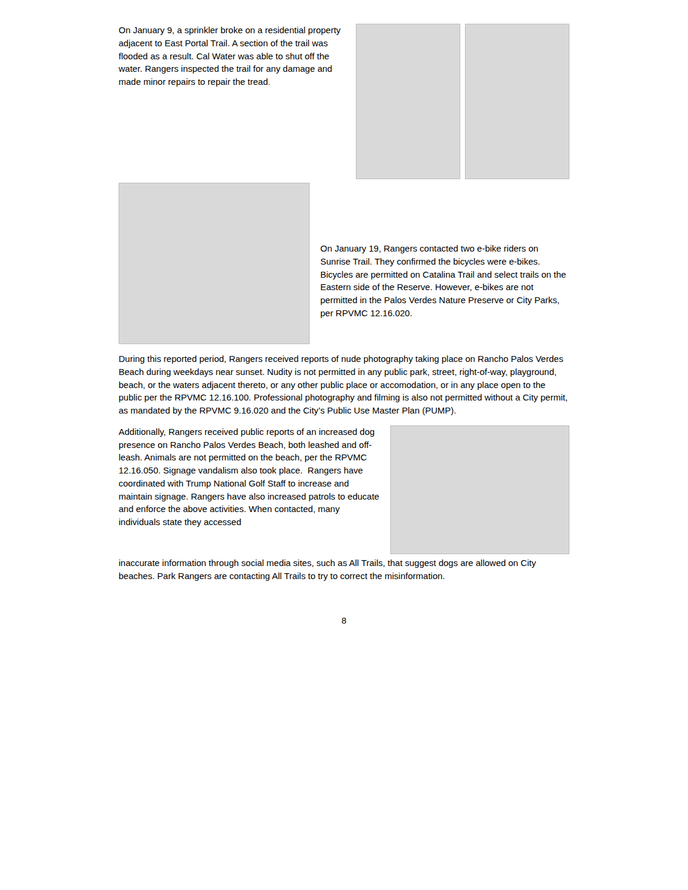On January 9, a sprinkler broke on a residential property adjacent to East Portal Trail. A section of the trail was flooded as a result. Cal Water was able to shut off the water. Rangers inspected the trail for any damage and made minor repairs to repair the tread.
On January 19, Rangers contacted two e-bike riders on Sunrise Trail. They confirmed the bicycles were e-bikes. Bicycles are permitted on Catalina Trail and select trails on the Eastern side of the Reserve. However, e-bikes are not permitted in the Palos Verdes Nature Preserve or City Parks, per RPVMC 12.16.020.
During this reported period, Rangers received reports of nude photography taking place on Rancho Palos Verdes Beach during weekdays near sunset. Nudity is not permitted in any public park, street, right-of-way, playground, beach, or the waters adjacent thereto, or any other public place or accomodation, or in any place open to the public per the RPVMC 12.16.100. Professional photography and filming is also not permitted without a City permit, as mandated by the RPVMC 9.16.020 and the City’s Public Use Master Plan (PUMP).
Additionally, Rangers received public reports of an increased dog presence on Rancho Palos Verdes Beach, both leashed and off-leash. Animals are not permitted on the beach, per the RPVMC 12.16.050. Signage vandalism also took place. Rangers have coordinated with Trump National Golf Staff to increase and maintain signage. Rangers have also increased patrols to educate and enforce the above activities. When contacted, many individuals state they accessed
inaccurate information through social media sites, such as All Trails, that suggest dogs are allowed on City beaches. Park Rangers are contacting All Trails to try to correct the misinformation.
8